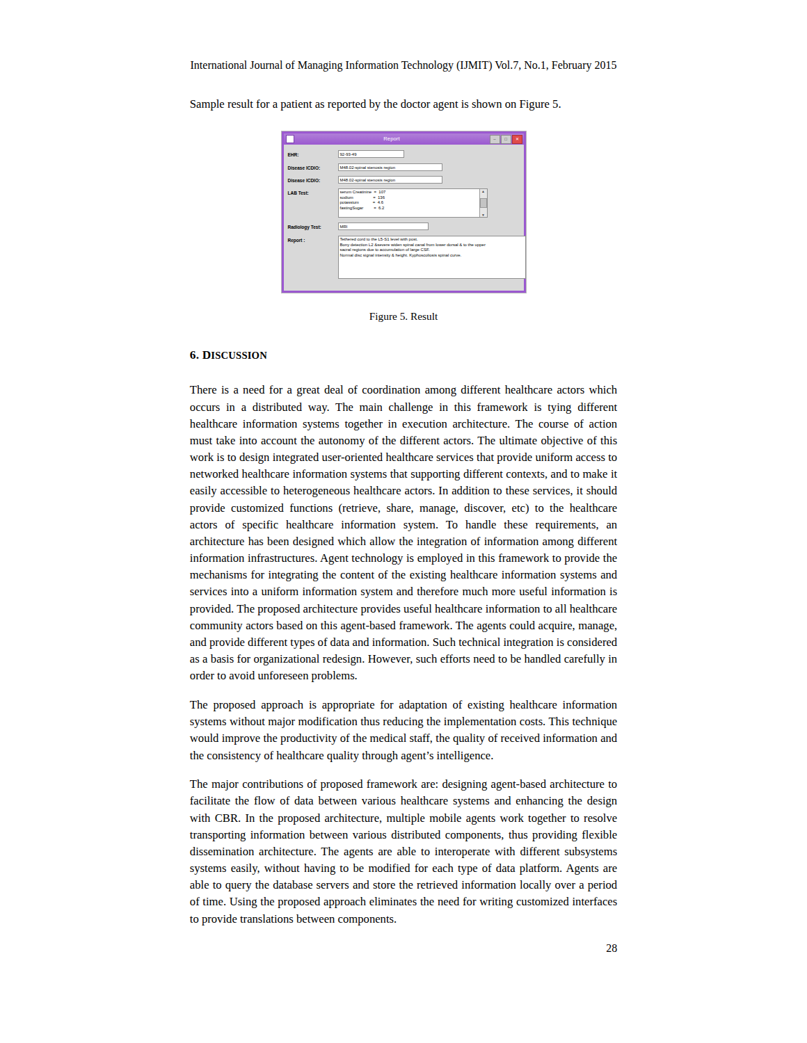International Journal of Managing Information Technology (IJMIT) Vol.7, No.1, February 2015
Sample result for a patient as reported by the doctor agent is shown on Figure 5.
Report
–□✕
EHR:
92-93-49
Disease ICDIO:
M48.02-spinal stenosis region
Disease ICDIO:
M48.02-spinal stenosis region
LAB Test:
serum Creatinine = 107 sodium = 136 potassium = 4.6 fastingSugar = 6.2
▲
▼
Radiology Test:
MRI
Report :
Tethered cord to the L5-S1 level with post.
Bony detection L2 &severe widen spinal canal from lower dorsal & to the upper
sacral regions due to accumulation of large CSF.
Normal disc signal intensity & height. Kyphoscoliosis spinal curve.
Figure 5. Result
6. DISCUSSION
There is a need for a great deal of coordination among different healthcare actors which occurs in a distributed way. The main challenge in this framework is tying different healthcare information systems together in execution architecture. The course of action must take into account the autonomy of the different actors. The ultimate objective of this work is to design integrated user-oriented healthcare services that provide uniform access to networked healthcare information systems that supporting different contexts, and to make it easily accessible to heterogeneous healthcare actors. In addition to these services, it should provide customized functions (retrieve, share, manage, discover, etc) to the healthcare actors of specific healthcare information system. To handle these requirements, an architecture has been designed which allow the integration of information among different information infrastructures. Agent technology is employed in this framework to provide the mechanisms for integrating the content of the existing healthcare information systems and services into a uniform information system and therefore much more useful information is provided. The proposed architecture provides useful healthcare information to all healthcare community actors based on this agent-based framework. The agents could acquire, manage, and provide different types of data and information. Such technical integration is considered as a basis for organizational redesign. However, such efforts need to be handled carefully in order to avoid unforeseen problems.
The proposed approach is appropriate for adaptation of existing healthcare information systems without major modification thus reducing the implementation costs. This technique would improve the productivity of the medical staff, the quality of received information and the consistency of healthcare quality through agent’s intelligence.
The major contributions of proposed framework are: designing agent-based architecture to facilitate the flow of data between various healthcare systems and enhancing the design with CBR. In the proposed architecture, multiple mobile agents work together to resolve transporting information between various distributed components, thus providing flexible dissemination architecture. The agents are able to interoperate with different subsystems systems easily, without having to be modified for each type of data platform. Agents are able to query the database servers and store the retrieved information locally over a period of time. Using the proposed approach eliminates the need for writing customized interfaces to provide translations between components.
28